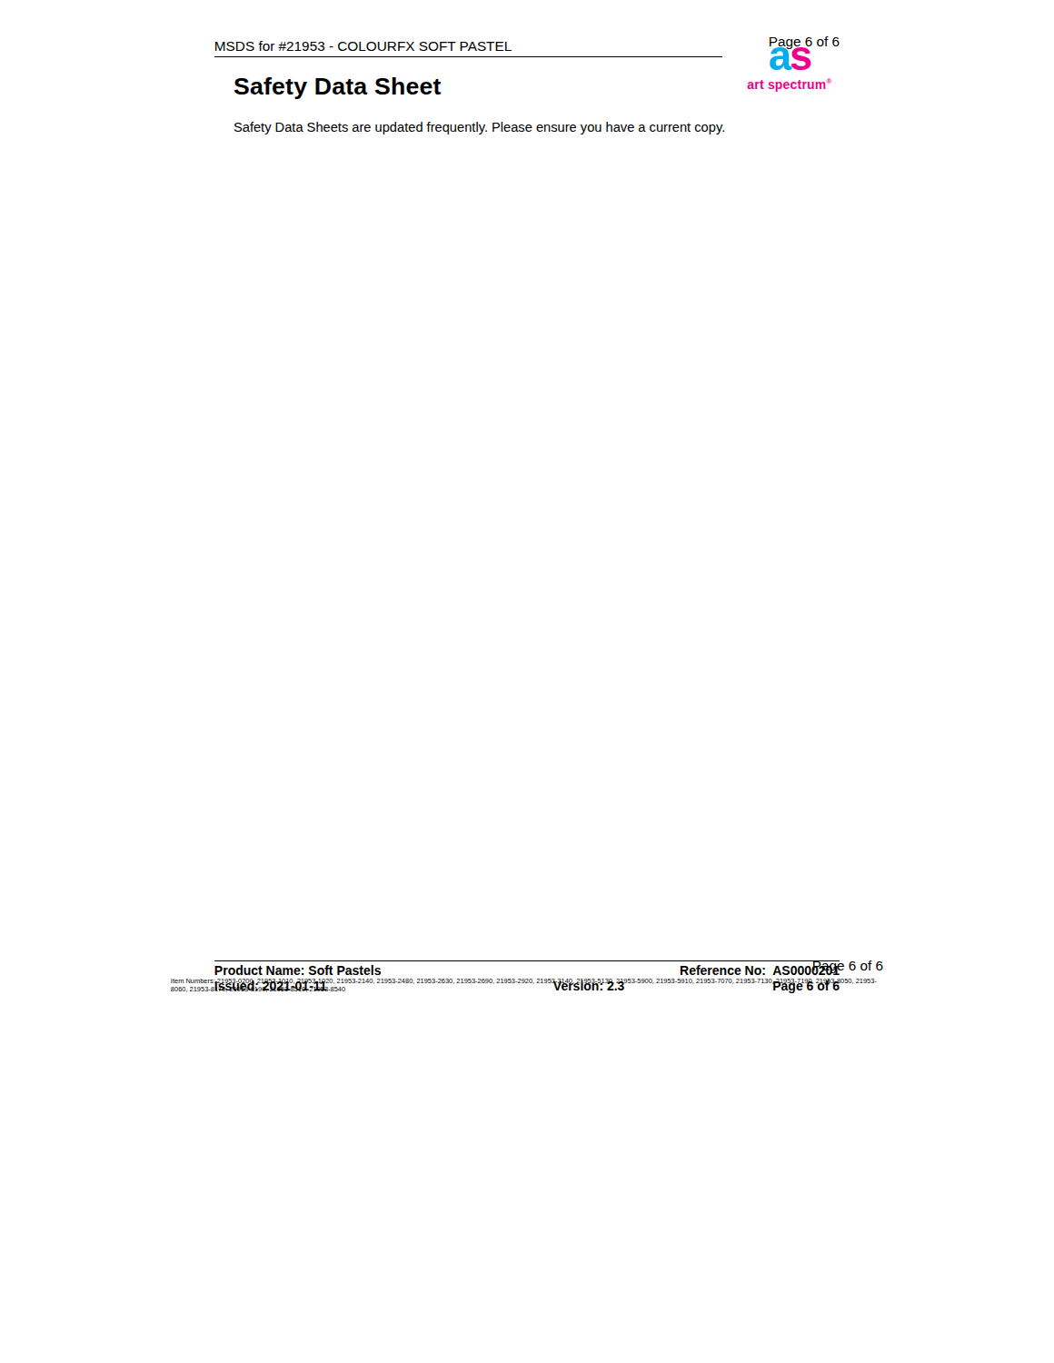Page 6 of 6
MSDS for #21953 - COLOURFX SOFT PASTEL
as
art spectrum®
Safety Data Sheet
Safety Data Sheets are updated frequently. Please ensure you have a current copy.
Product Name: Soft Pastels
Reference No: AS0000201
Issued: 2021-01-11
Version: 2.3
Page 6 of 6
Item Numbers: 21953-0200, 21953-1010, 21953-1020, 21953-2140, 21953-2480, 21953-2630, 21953-2690, 21953-2920, 21953-3140, 21953-5130, 21953-5900, 21953-5910, 21953-7070, 21953-7130, 21953-7190, 21953-8050, 21953-8060, 21953-8170, 21953-8190, 21953-8510, 21953-8540
Page 6 of 6